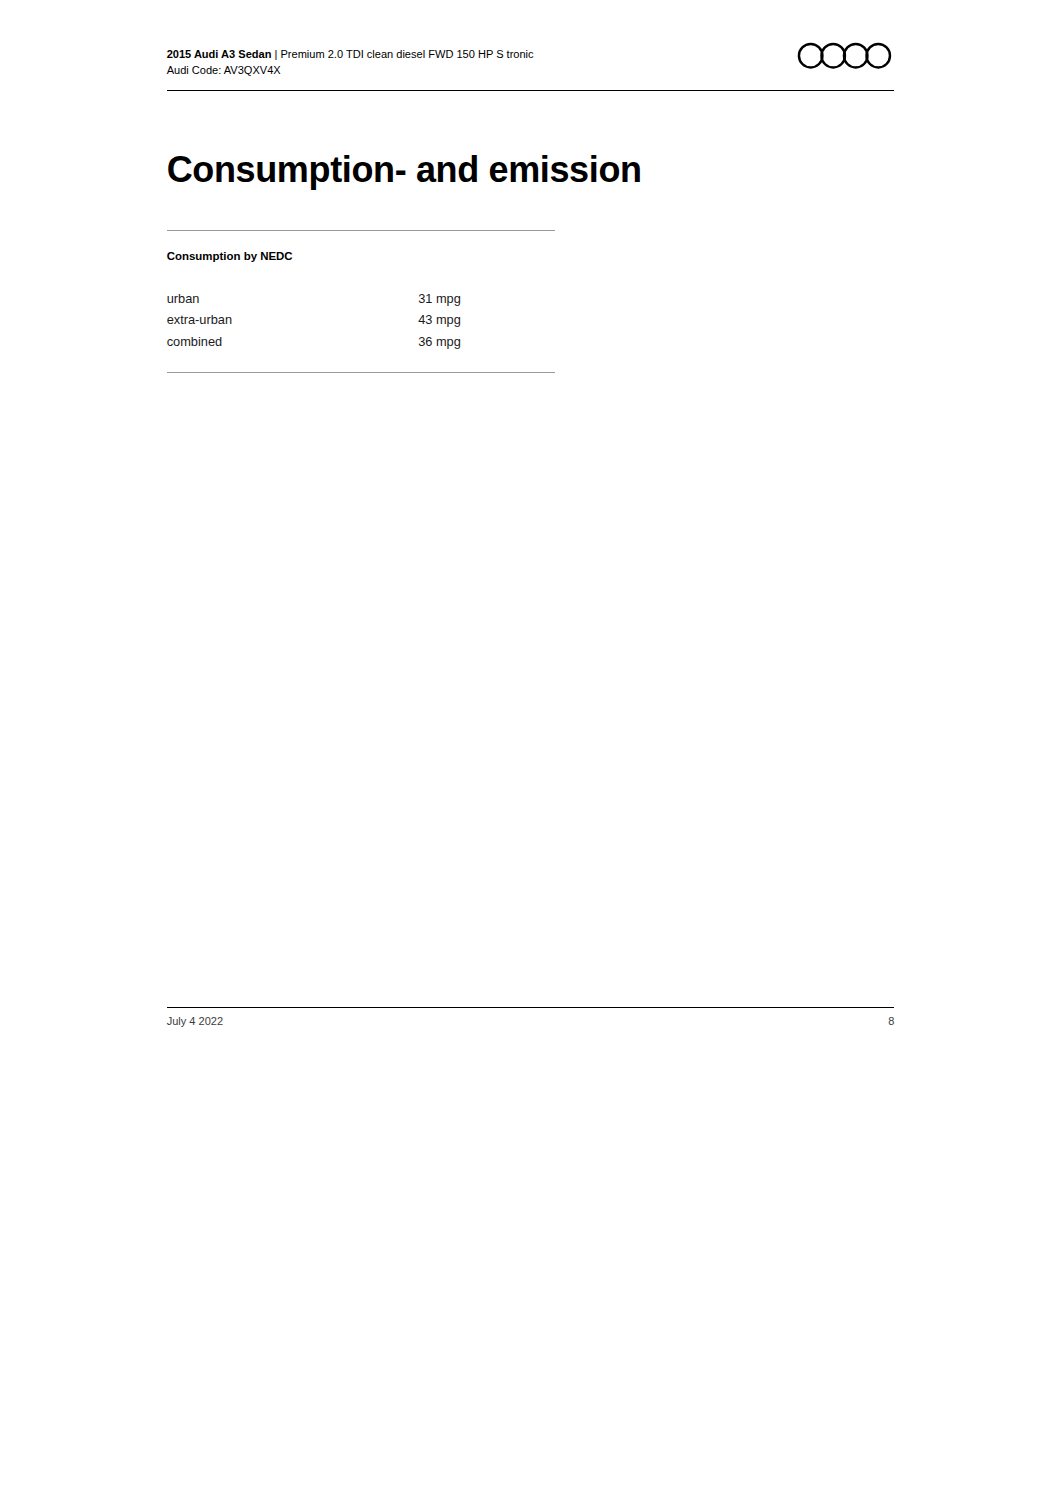2015 Audi A3 Sedan | Premium 2.0 TDI clean diesel FWD 150 HP S tronic
Audi Code: AV3QXV4X
Consumption- and emission
Consumption by NEDC
| urban | 31 mpg |
| extra-urban | 43 mpg |
| combined | 36 mpg |
July 4 2022 8